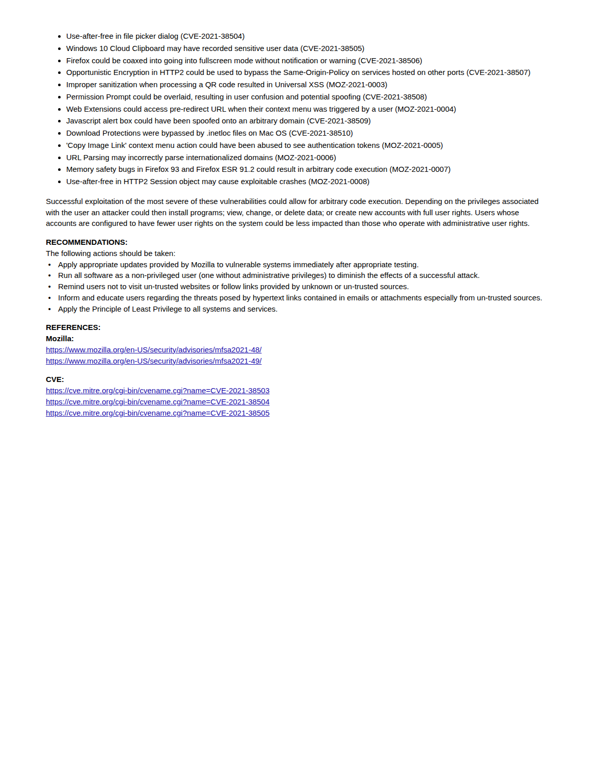Use-after-free in file picker dialog (CVE-2021-38504)
Windows 10 Cloud Clipboard may have recorded sensitive user data (CVE-2021-38505)
Firefox could be coaxed into going into fullscreen mode without notification or warning (CVE-2021-38506)
Opportunistic Encryption in HTTP2 could be used to bypass the Same-Origin-Policy on services hosted on other ports (CVE-2021-38507)
Improper sanitization when processing a QR code resulted in Universal XSS (MOZ-2021-0003)
Permission Prompt could be overlaid, resulting in user confusion and potential spoofing (CVE-2021-38508)
Web Extensions could access pre-redirect URL when their context menu was triggered by a user (MOZ-2021-0004)
Javascript alert box could have been spoofed onto an arbitrary domain (CVE-2021-38509)
Download Protections were bypassed by .inetloc files on Mac OS (CVE-2021-38510)
'Copy Image Link' context menu action could have been abused to see authentication tokens (MOZ-2021-0005)
URL Parsing may incorrectly parse internationalized domains (MOZ-2021-0006)
Memory safety bugs in Firefox 93 and Firefox ESR 91.2 could result in arbitrary code execution (MOZ-2021-0007)
Use-after-free in HTTP2 Session object may cause exploitable crashes (MOZ-2021-0008)
Successful exploitation of the most severe of these vulnerabilities could allow for arbitrary code execution. Depending on the privileges associated with the user an attacker could then install programs; view, change, or delete data; or create new accounts with full user rights. Users whose accounts are configured to have fewer user rights on the system could be less impacted than those who operate with administrative user rights.
RECOMMENDATIONS:
The following actions should be taken:
Apply appropriate updates provided by Mozilla to vulnerable systems immediately after appropriate testing.
Run all software as a non-privileged user (one without administrative privileges) to diminish the effects of a successful attack.
Remind users not to visit un-trusted websites or follow links provided by unknown or un-trusted sources.
Inform and educate users regarding the threats posed by hypertext links contained in emails or attachments especially from un-trusted sources.
Apply the Principle of Least Privilege to all systems and services.
REFERENCES:
Mozilla:
https://www.mozilla.org/en-US/security/advisories/mfsa2021-48/ https://www.mozilla.org/en-US/security/advisories/mfsa2021-49/
CVE:
https://cve.mitre.org/cgi-bin/cvename.cgi?name=CVE-2021-38503 https://cve.mitre.org/cgi-bin/cvename.cgi?name=CVE-2021-38504 https://cve.mitre.org/cgi-bin/cvename.cgi?name=CVE-2021-38505